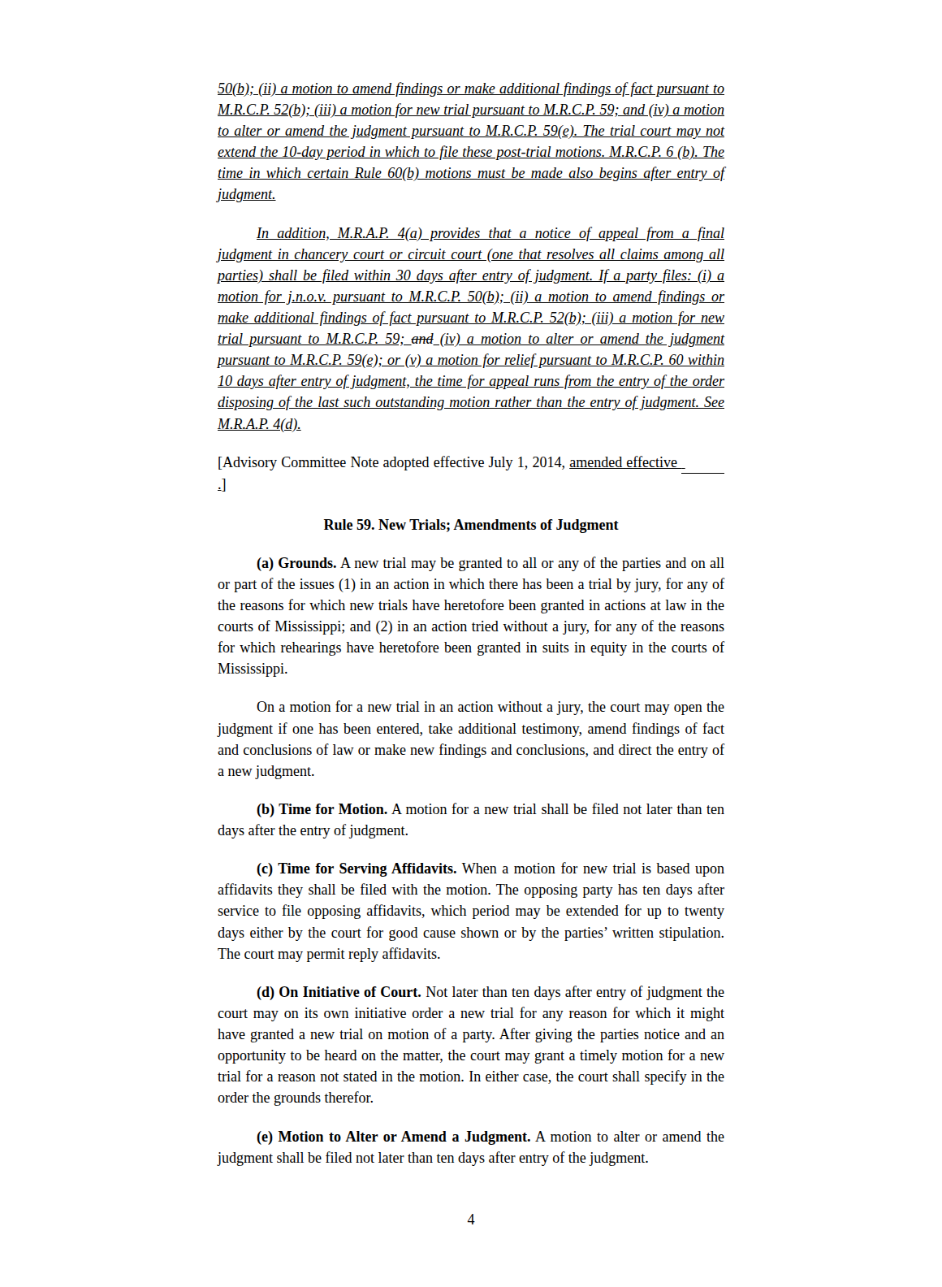50(b); (ii) a motion to amend findings or make additional findings of fact pursuant to M.R.C.P. 52(b); (iii) a motion for new trial pursuant to M.R.C.P. 59; and (iv) a motion to alter or amend the judgment pursuant to M.R.C.P. 59(e). The trial court may not extend the 10-day period in which to file these post-trial motions. M.R.C.P. 6 (b). The time in which certain Rule 60(b) motions must be made also begins after entry of judgment.
In addition, M.R.A.P. 4(a) provides that a notice of appeal from a final judgment in chancery court or circuit court (one that resolves all claims among all parties) shall be filed within 30 days after entry of judgment. If a party files: (i) a motion for j.n.o.v. pursuant to M.R.C.P. 50(b); (ii) a motion to amend findings or make additional findings of fact pursuant to M.R.C.P. 52(b); (iii) a motion for new trial pursuant to M.R.C.P. 59; and (iv) a motion to alter or amend the judgment pursuant to M.R.C.P. 59(e); or (v) a motion for relief pursuant to M.R.C.P. 60 within 10 days after entry of judgment, the time for appeal runs from the entry of the order disposing of the last such outstanding motion rather than the entry of judgment. See M.R.A.P. 4(d).
[Advisory Committee Note adopted effective July 1, 2014, amended effective .]
Rule 59. New Trials; Amendments of Judgment
(a) Grounds. A new trial may be granted to all or any of the parties and on all or part of the issues (1) in an action in which there has been a trial by jury, for any of the reasons for which new trials have heretofore been granted in actions at law in the courts of Mississippi; and (2) in an action tried without a jury, for any of the reasons for which rehearings have heretofore been granted in suits in equity in the courts of Mississippi.
On a motion for a new trial in an action without a jury, the court may open the judgment if one has been entered, take additional testimony, amend findings of fact and conclusions of law or make new findings and conclusions, and direct the entry of a new judgment.
(b) Time for Motion. A motion for a new trial shall be filed not later than ten days after the entry of judgment.
(c) Time for Serving Affidavits. When a motion for new trial is based upon affidavits they shall be filed with the motion. The opposing party has ten days after service to file opposing affidavits, which period may be extended for up to twenty days either by the court for good cause shown or by the parties’ written stipulation. The court may permit reply affidavits.
(d) On Initiative of Court. Not later than ten days after entry of judgment the court may on its own initiative order a new trial for any reason for which it might have granted a new trial on motion of a party. After giving the parties notice and an opportunity to be heard on the matter, the court may grant a timely motion for a new trial for a reason not stated in the motion. In either case, the court shall specify in the order the grounds therefor.
(e) Motion to Alter or Amend a Judgment. A motion to alter or amend the judgment shall be filed not later than ten days after entry of the judgment.
4